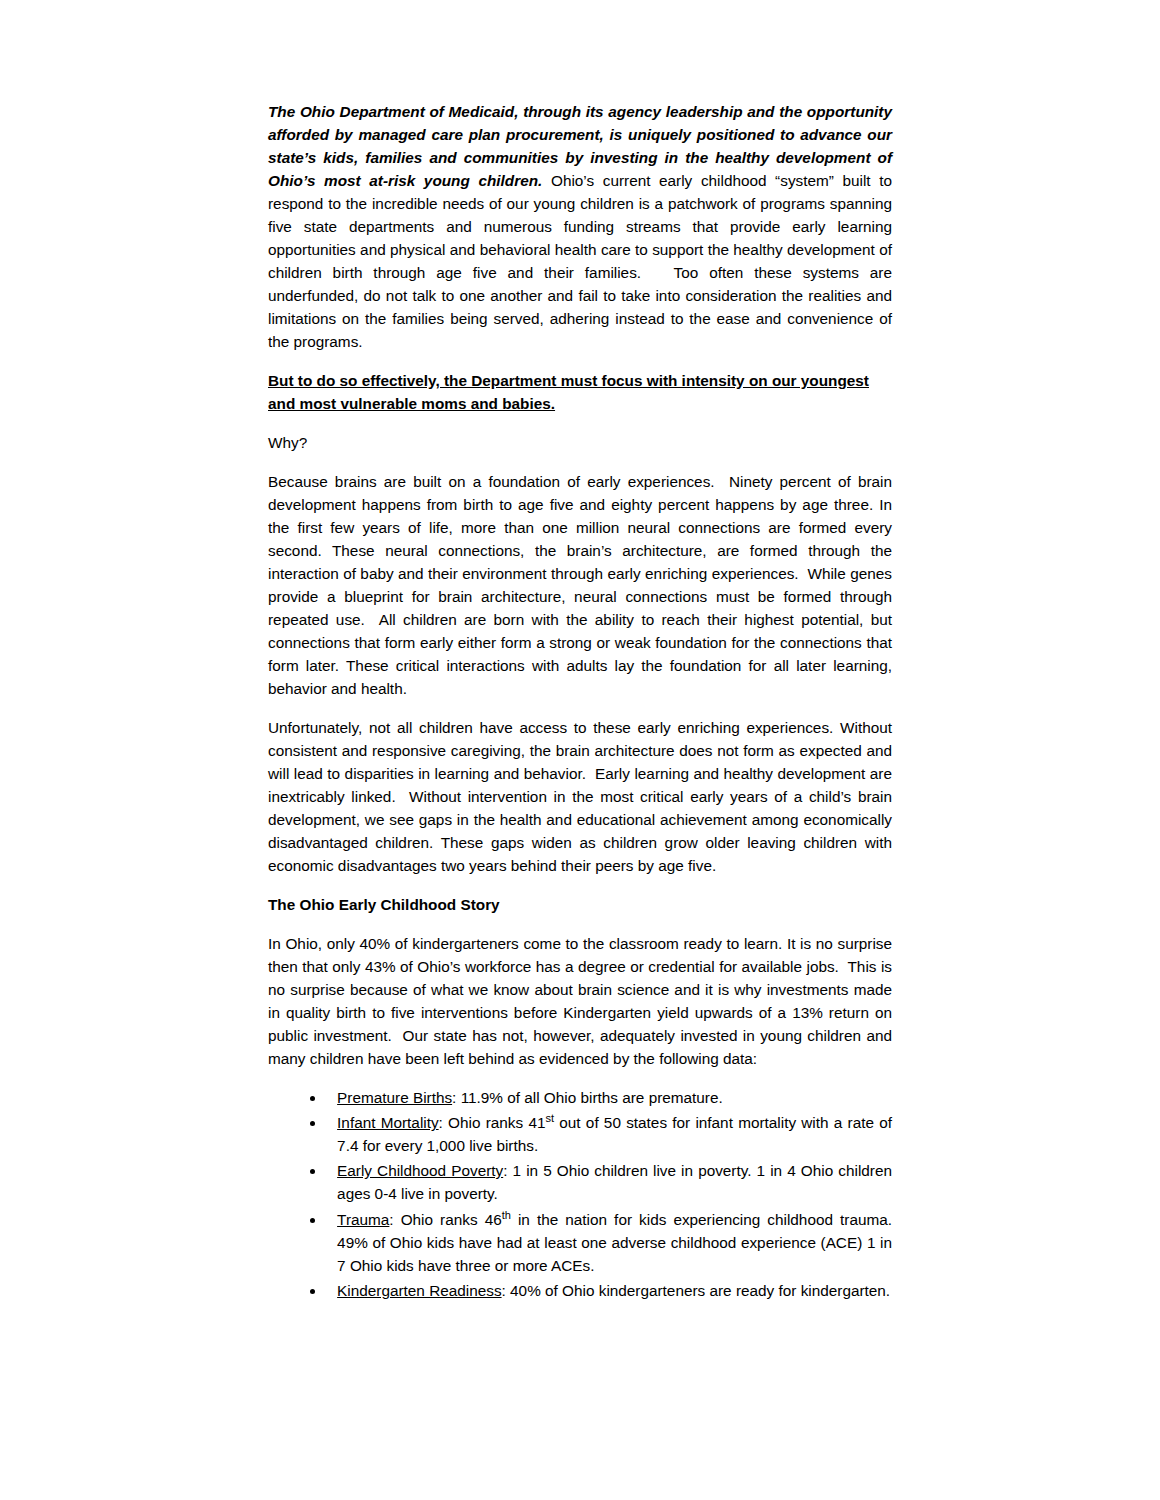The Ohio Department of Medicaid, through its agency leadership and the opportunity afforded by managed care plan procurement, is uniquely positioned to advance our state’s kids, families and communities by investing in the healthy development of Ohio’s most at-risk young children. Ohio’s current early childhood “system” built to respond to the incredible needs of our young children is a patchwork of programs spanning five state departments and numerous funding streams that provide early learning opportunities and physical and behavioral health care to support the healthy development of children birth through age five and their families. Too often these systems are underfunded, do not talk to one another and fail to take into consideration the realities and limitations on the families being served, adhering instead to the ease and convenience of the programs.
But to do so effectively, the Department must focus with intensity on our youngest and most vulnerable moms and babies.
Why?
Because brains are built on a foundation of early experiences. Ninety percent of brain development happens from birth to age five and eighty percent happens by age three. In the first few years of life, more than one million neural connections are formed every second. These neural connections, the brain’s architecture, are formed through the interaction of baby and their environment through early enriching experiences. While genes provide a blueprint for brain architecture, neural connections must be formed through repeated use. All children are born with the ability to reach their highest potential, but connections that form early either form a strong or weak foundation for the connections that form later. These critical interactions with adults lay the foundation for all later learning, behavior and health.
Unfortunately, not all children have access to these early enriching experiences. Without consistent and responsive caregiving, the brain architecture does not form as expected and will lead to disparities in learning and behavior. Early learning and healthy development are inextricably linked. Without intervention in the most critical early years of a child’s brain development, we see gaps in the health and educational achievement among economically disadvantaged children. These gaps widen as children grow older leaving children with economic disadvantages two years behind their peers by age five.
The Ohio Early Childhood Story
In Ohio, only 40% of kindergarteners come to the classroom ready to learn. It is no surprise then that only 43% of Ohio’s workforce has a degree or credential for available jobs. This is no surprise because of what we know about brain science and it is why investments made in quality birth to five interventions before Kindergarten yield upwards of a 13% return on public investment. Our state has not, however, adequately invested in young children and many children have been left behind as evidenced by the following data:
Premature Births: 11.9% of all Ohio births are premature.
Infant Mortality: Ohio ranks 41st out of 50 states for infant mortality with a rate of 7.4 for every 1,000 live births.
Early Childhood Poverty: 1 in 5 Ohio children live in poverty. 1 in 4 Ohio children ages 0-4 live in poverty.
Trauma: Ohio ranks 46th in the nation for kids experiencing childhood trauma. 49% of Ohio kids have had at least one adverse childhood experience (ACE) 1 in 7 Ohio kids have three or more ACEs.
Kindergarten Readiness: 40% of Ohio kindergarteners are ready for kindergarten.